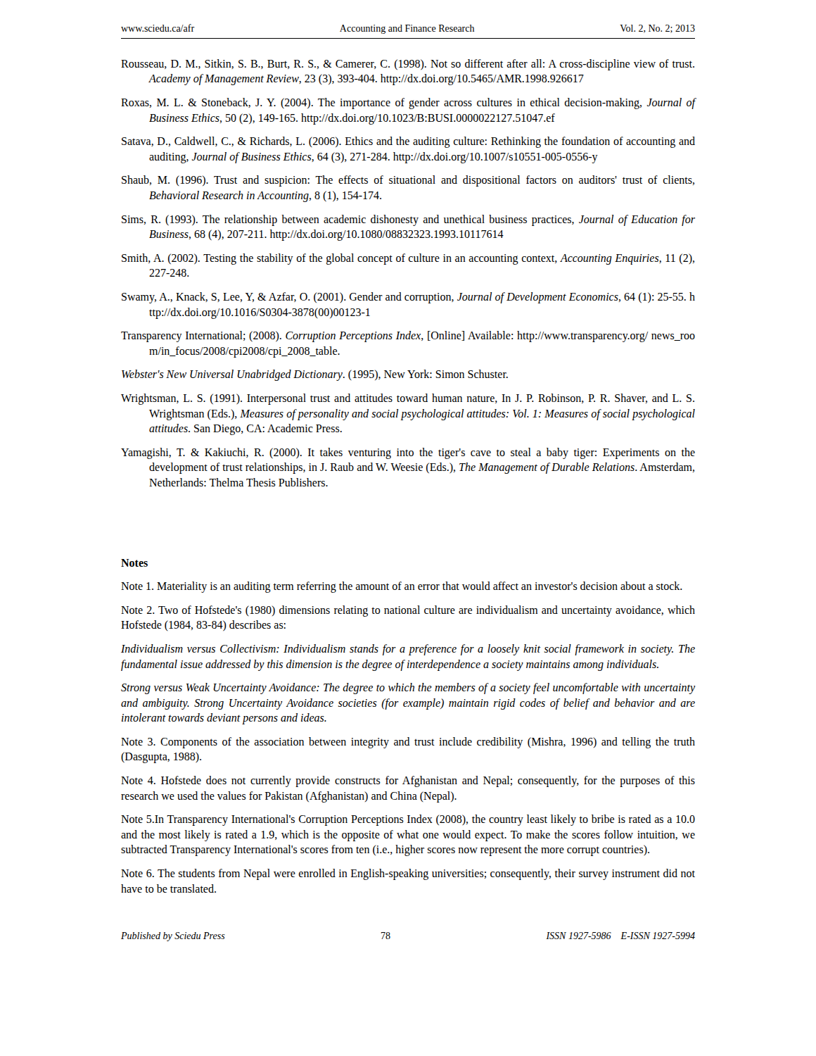www.sciedu.ca/afr Accounting and Finance Research Vol. 2, No. 2; 2013
Rousseau, D. M., Sitkin, S. B., Burt, R. S., & Camerer, C. (1998). Not so different after all: A cross-discipline view of trust. Academy of Management Review, 23 (3), 393-404. http://dx.doi.org/10.5465/AMR.1998.926617
Roxas, M. L. & Stoneback, J. Y. (2004). The importance of gender across cultures in ethical decision-making, Journal of Business Ethics, 50 (2), 149-165. http://dx.doi.org/10.1023/B:BUSI.0000022127.51047.ef
Satava, D., Caldwell, C., & Richards, L. (2006). Ethics and the auditing culture: Rethinking the foundation of accounting and auditing, Journal of Business Ethics, 64 (3), 271-284. http://dx.doi.org/10.1007/s10551-005-0556-y
Shaub, M. (1996). Trust and suspicion: The effects of situational and dispositional factors on auditors' trust of clients, Behavioral Research in Accounting, 8 (1), 154-174.
Sims, R. (1993). The relationship between academic dishonesty and unethical business practices, Journal of Education for Business, 68 (4), 207-211. http://dx.doi.org/10.1080/08832323.1993.10117614
Smith, A. (2002). Testing the stability of the global concept of culture in an accounting context, Accounting Enquiries, 11 (2), 227-248.
Swamy, A., Knack, S, Lee, Y, & Azfar, O. (2001). Gender and corruption, Journal of Development Economics, 64 (1): 25-55. http://dx.doi.org/10.1016/S0304-3878(00)00123-1
Transparency International; (2008). Corruption Perceptions Index, [Online] Available: http://www.transparency.org/ news_room/in_focus/2008/cpi2008/cpi_2008_table.
Webster's New Universal Unabridged Dictionary. (1995), New York: Simon Schuster.
Wrightsman, L. S. (1991). Interpersonal trust and attitudes toward human nature, In J. P. Robinson, P. R. Shaver, and L. S. Wrightsman (Eds.), Measures of personality and social psychological attitudes: Vol. 1: Measures of social psychological attitudes. San Diego, CA: Academic Press.
Yamagishi, T. & Kakiuchi, R. (2000). It takes venturing into the tiger's cave to steal a baby tiger: Experiments on the development of trust relationships, in J. Raub and W. Weesie (Eds.), The Management of Durable Relations. Amsterdam, Netherlands: Thelma Thesis Publishers.
Notes
Note 1. Materiality is an auditing term referring the amount of an error that would affect an investor's decision about a stock.
Note 2. Two of Hofstede's (1980) dimensions relating to national culture are individualism and uncertainty avoidance, which Hofstede (1984, 83-84) describes as:
Individualism versus Collectivism: Individualism stands for a preference for a loosely knit social framework in society. The fundamental issue addressed by this dimension is the degree of interdependence a society maintains among individuals.
Strong versus Weak Uncertainty Avoidance: The degree to which the members of a society feel uncomfortable with uncertainty and ambiguity. Strong Uncertainty Avoidance societies (for example) maintain rigid codes of belief and behavior and are intolerant towards deviant persons and ideas.
Note 3. Components of the association between integrity and trust include credibility (Mishra, 1996) and telling the truth (Dasgupta, 1988).
Note 4. Hofstede does not currently provide constructs for Afghanistan and Nepal; consequently, for the purposes of this research we used the values for Pakistan (Afghanistan) and China (Nepal).
Note 5.In Transparency International's Corruption Perceptions Index (2008), the country least likely to bribe is rated as a 10.0 and the most likely is rated a 1.9, which is the opposite of what one would expect. To make the scores follow intuition, we subtracted Transparency International's scores from ten (i.e., higher scores now represent the more corrupt countries).
Note 6. The students from Nepal were enrolled in English-speaking universities; consequently, their survey instrument did not have to be translated.
Published by Sciedu Press 78 ISSN 1927-5986 E-ISSN 1927-5994